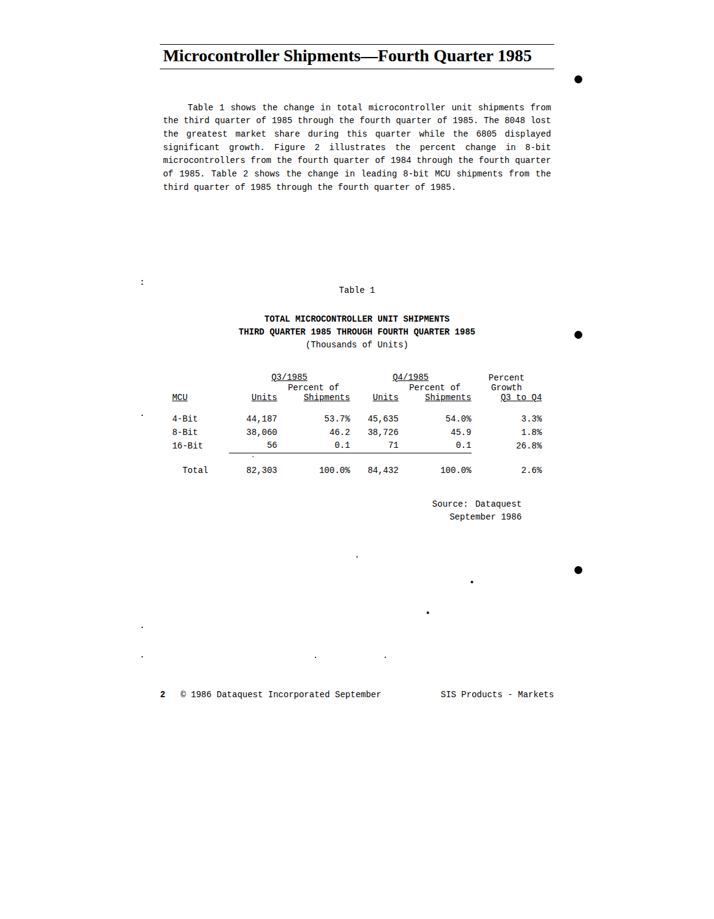:
.
.
.
Microcontroller Shipments—Fourth Quarter 1985
Table 1 shows the change in total microcontroller unit shipments from the third quarter of 1985 through the fourth quarter of 1985. The 8048 lost the greatest market share during this quarter while the 6805 displayed significant growth. Figure 2 illustrates the percent change in 8-bit microcontrollers from the fourth quarter of 1984 through the fourth quarter of 1985. Table 2 shows the change in leading 8-bit MCU shipments from the third quarter of 1985 through the fourth quarter of 1985.
Table 1
TOTAL MICROCONTROLLER UNIT SHIPMENTS
THIRD QUARTER 1985 THROUGH FOURTH QUARTER 1985
(Thousands of Units)
| | Q3/1985 | Q4/1985 | Percent |
| | | Percent of | | Percent of | Growth |
| MCU | Units | Shipments | Units | Shipments | Q3 to Q4 |
| 4-Bit | 44,187 | 53.7% | 45,635 | 54.0% | 3.3% |
| 8-Bit | 38,060 | 46.2 | 38,726 | 45.9 | 1.8% |
| 16-Bit | 56 | 0.1 | 71 | 0.1 | 26.8% |
| | . | | | | |
| Total | 82,303 | 100.0% | 84,432 | 100.0% | 2.6% |
Source: Dataquest
September 1986
.
•
•
..
2 © 1986 Dataquest Incorporated September SIS Products - Markets